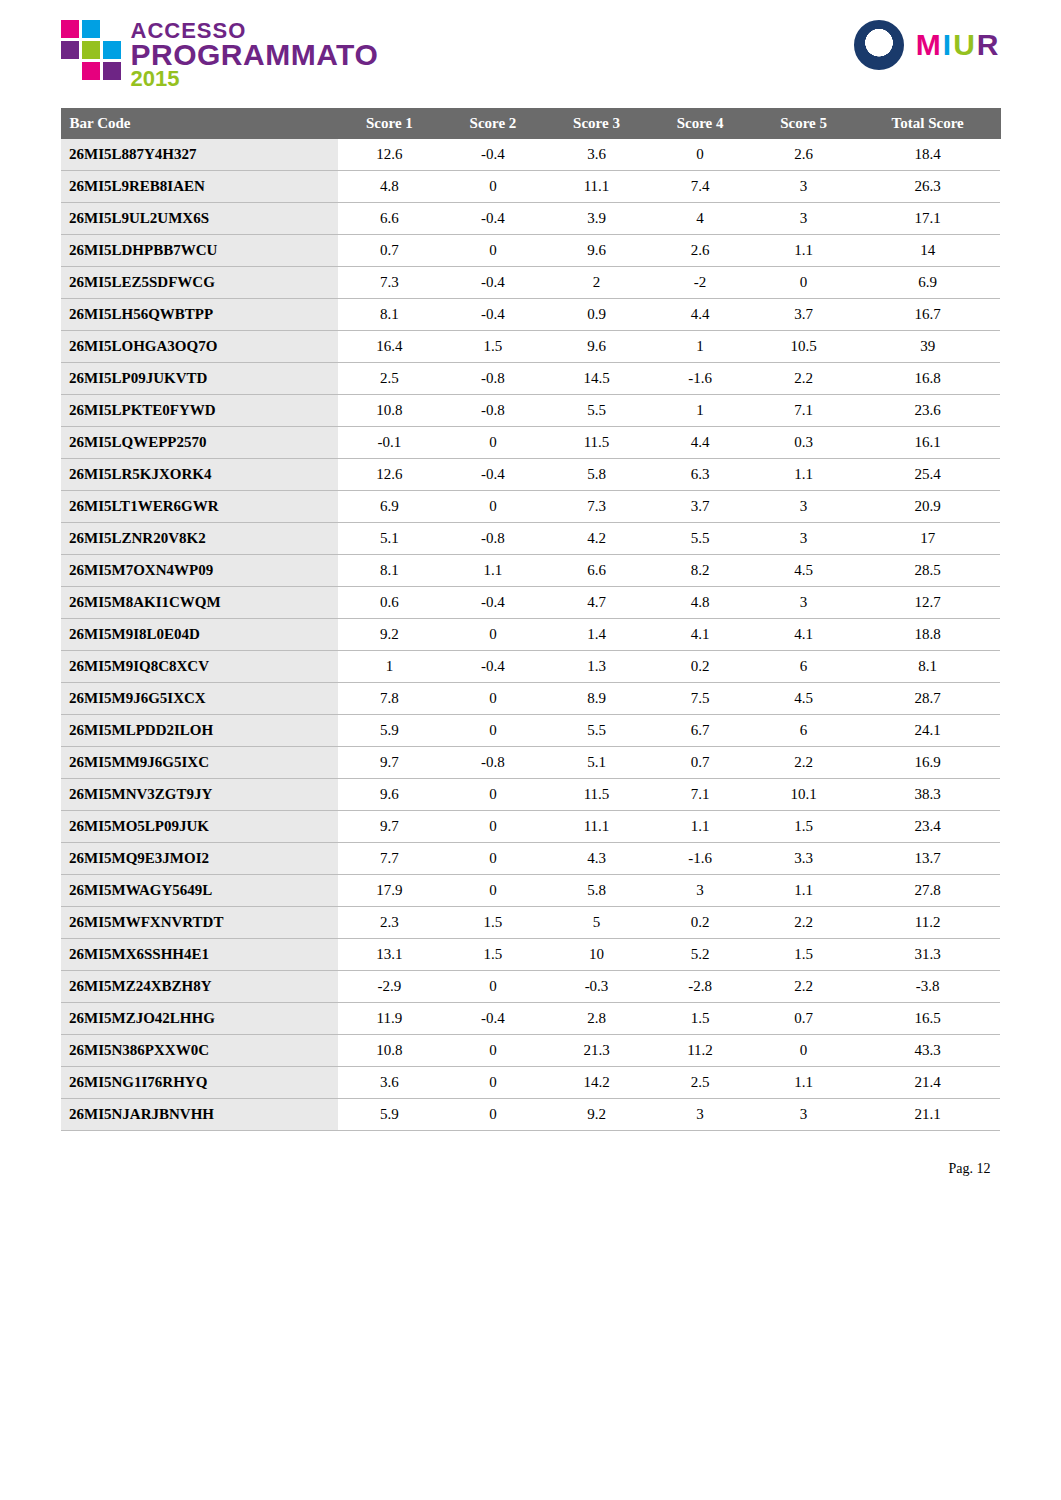ACCESSO
PROGRAMMATO
2015
MIUR
| Bar Code | Score 1 | Score 2 | Score 3 | Score 4 | Score 5 | Total Score |
| --- | --- | --- | --- | --- | --- | --- |
| 26MI5L887Y4H327 | 12.6 | -0.4 | 3.6 | 0 | 2.6 | 18.4 |
| 26MI5L9REB8IAEN | 4.8 | 0 | 11.1 | 7.4 | 3 | 26.3 |
| 26MI5L9UL2UMX6S | 6.6 | -0.4 | 3.9 | 4 | 3 | 17.1 |
| 26MI5LDHPBB7WCU | 0.7 | 0 | 9.6 | 2.6 | 1.1 | 14 |
| 26MI5LEZ5SDFWCG | 7.3 | -0.4 | 2 | -2 | 0 | 6.9 |
| 26MI5LH56QWBTPP | 8.1 | -0.4 | 0.9 | 4.4 | 3.7 | 16.7 |
| 26MI5LOHGA3OQ7O | 16.4 | 1.5 | 9.6 | 1 | 10.5 | 39 |
| 26MI5LP09JUKVTD | 2.5 | -0.8 | 14.5 | -1.6 | 2.2 | 16.8 |
| 26MI5LPKTE0FYWD | 10.8 | -0.8 | 5.5 | 1 | 7.1 | 23.6 |
| 26MI5LQWEPP2570 | -0.1 | 0 | 11.5 | 4.4 | 0.3 | 16.1 |
| 26MI5LR5KJXORK4 | 12.6 | -0.4 | 5.8 | 6.3 | 1.1 | 25.4 |
| 26MI5LT1WER6GWR | 6.9 | 0 | 7.3 | 3.7 | 3 | 20.9 |
| 26MI5LZNR20V8K2 | 5.1 | -0.8 | 4.2 | 5.5 | 3 | 17 |
| 26MI5M7OXN4WP09 | 8.1 | 1.1 | 6.6 | 8.2 | 4.5 | 28.5 |
| 26MI5M8AKI1CWQM | 0.6 | -0.4 | 4.7 | 4.8 | 3 | 12.7 |
| 26MI5M9I8L0E04D | 9.2 | 0 | 1.4 | 4.1 | 4.1 | 18.8 |
| 26MI5M9IQ8C8XCV | 1 | -0.4 | 1.3 | 0.2 | 6 | 8.1 |
| 26MI5M9J6G5IXCX | 7.8 | 0 | 8.9 | 7.5 | 4.5 | 28.7 |
| 26MI5MLPDD2ILOH | 5.9 | 0 | 5.5 | 6.7 | 6 | 24.1 |
| 26MI5MM9J6G5IXC | 9.7 | -0.8 | 5.1 | 0.7 | 2.2 | 16.9 |
| 26MI5MNV3ZGT9JY | 9.6 | 0 | 11.5 | 7.1 | 10.1 | 38.3 |
| 26MI5MO5LP09JUK | 9.7 | 0 | 11.1 | 1.1 | 1.5 | 23.4 |
| 26MI5MQ9E3JMOI2 | 7.7 | 0 | 4.3 | -1.6 | 3.3 | 13.7 |
| 26MI5MWAGY5649L | 17.9 | 0 | 5.8 | 3 | 1.1 | 27.8 |
| 26MI5MWFXNVRTDT | 2.3 | 1.5 | 5 | 0.2 | 2.2 | 11.2 |
| 26MI5MX6SSHH4E1 | 13.1 | 1.5 | 10 | 5.2 | 1.5 | 31.3 |
| 26MI5MZ24XBZH8Y | -2.9 | 0 | -0.3 | -2.8 | 2.2 | -3.8 |
| 26MI5MZJO42LHHG | 11.9 | -0.4 | 2.8 | 1.5 | 0.7 | 16.5 |
| 26MI5N386PXXW0C | 10.8 | 0 | 21.3 | 11.2 | 0 | 43.3 |
| 26MI5NG1I76RHYQ | 3.6 | 0 | 14.2 | 2.5 | 1.1 | 21.4 |
| 26MI5NJARJBNVHH | 5.9 | 0 | 9.2 | 3 | 3 | 21.1 |
Pag. 12